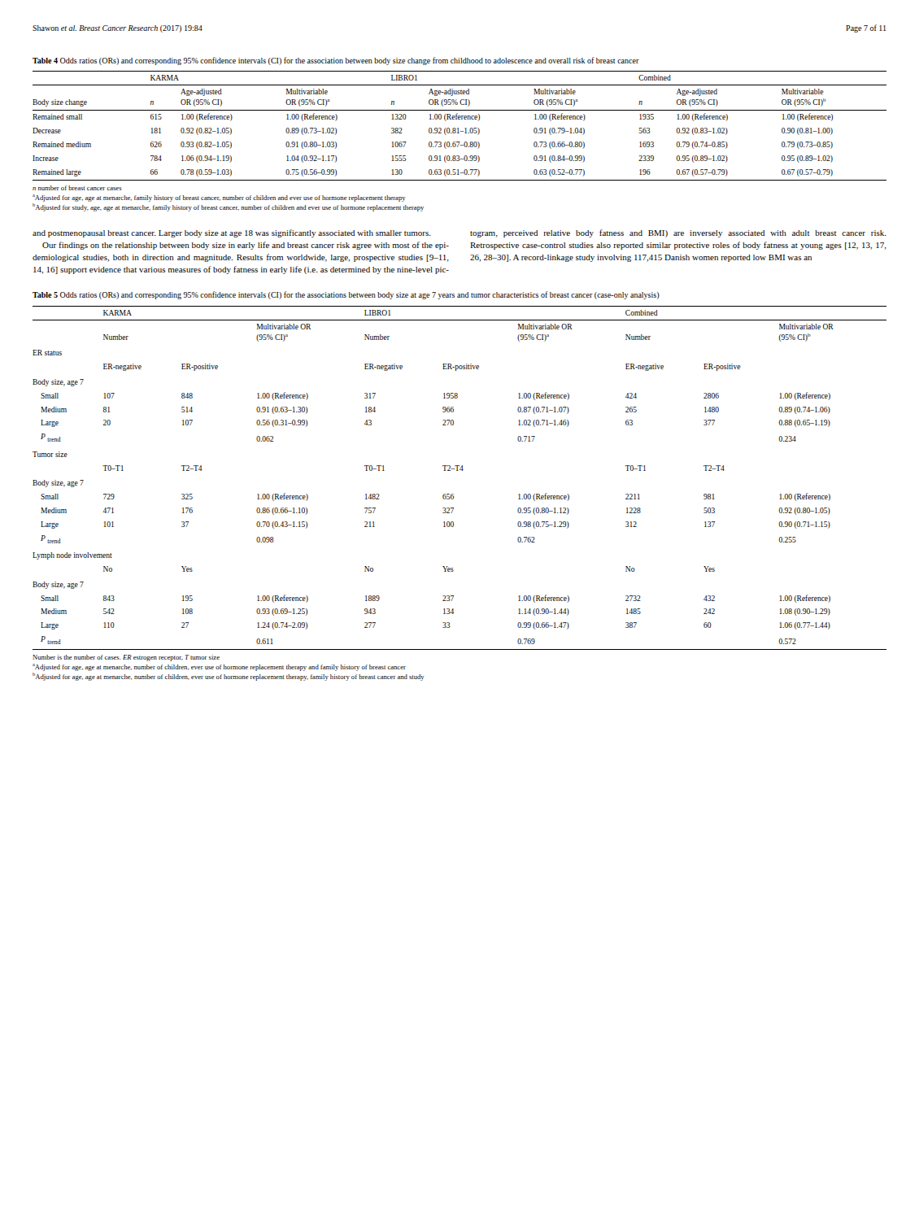Shawon et al. Breast Cancer Research (2017) 19:84
Page 7 of 11
Table 4 Odds ratios (ORs) and corresponding 95% confidence intervals (CI) for the association between body size change from childhood to adolescence and overall risk of breast cancer
| | KARMA | LIBRO1 | Combined |
| --- | --- | --- | --- |
| Body size change | n | Age-adjusted OR (95% CI) | Multivariable OR (95% CI) a | n | Age-adjusted OR (95% CI) | Multivariable OR (95% CI) a | n | Age-adjusted OR (95% CI) | Multivariable OR (95% CI) b |
| Remained small | 615 | 1.00 (Reference) | 1.00 (Reference) | 1320 | 1.00 (Reference) | 1.00 (Reference) | 1935 | 1.00 (Reference) | 1.00 (Reference) |
| Decrease | 181 | 0.92 (0.82–1.05) | 0.89 (0.73–1.02) | 382 | 0.92 (0.81–1.05) | 0.91 (0.79–1.04) | 563 | 0.92 (0.83–1.02) | 0.90 (0.81–1.00) |
| Remained medium | 626 | 0.93 (0.82–1.05) | 0.91 (0.80–1.03) | 1067 | 0.73 (0.67–0.80) | 0.73 (0.66–0.80) | 1693 | 0.79 (0.74–0.85) | 0.79 (0.73–0.85) |
| Increase | 784 | 1.06 (0.94–1.19) | 1.04 (0.92–1.17) | 1555 | 0.91 (0.83–0.99) | 0.91 (0.84–0.99) | 2339 | 0.95 (0.89–1.02) | 0.95 (0.89–1.02) |
| Remained large | 66 | 0.78 (0.59–1.03) | 0.75 (0.56–0.99) | 130 | 0.63 (0.51–0.77) | 0.63 (0.52–0.77) | 196 | 0.67 (0.57–0.79) | 0.67 (0.57–0.79) |
n number of breast cancer cases
aAdjusted for age, age at menarche, family history of breast cancer, number of children and ever use of hormone replacement therapy
bAdjusted for study, age, age at menarche, family history of breast cancer, number of children and ever use of hormone replacement therapy
and postmenopausal breast cancer. Larger body size at age 18 was significantly associated with smaller tumors.
Our findings on the relationship between body size in early life and breast cancer risk agree with most of the epidemiological studies, both in direction and magnitude. Results from worldwide, large, prospective studies [9–11, 14, 16] support evidence that various measures of body fatness in early life (i.e. as determined by the nine-level pictogram, perceived relative body fatness and BMI) are inversely associated with adult breast cancer risk. Retrospective case-control studies also reported similar protective roles of body fatness at young ages [12, 13, 17, 26, 28–30]. A record-linkage study involving 117,415 Danish women reported low BMI was an
Table 5 Odds ratios (ORs) and corresponding 95% confidence intervals (CI) for the associations between body size at age 7 years and tumor characteristics of breast cancer (case-only analysis)
| | KARMA | LIBRO1 | Combined |
| --- | --- | --- | --- |
| | Number | Multivariable OR (95% CI) a | Number | Multivariable OR (95% CI) a | Number | Multivariable OR (95% CI) b |
| ER status |
| | ER-negative | ER-positive | | ER-negative | ER-positive | | ER-negative | ER-positive | |
| Body size, age 7 |
| Small | 107 | 848 | 1.00 (Reference) | 317 | 1958 | 1.00 (Reference) | 424 | 2806 | 1.00 (Reference) |
| Medium | 81 | 514 | 0.91 (0.63–1.30) | 184 | 966 | 0.87 (0.71–1.07) | 265 | 1480 | 0.89 (0.74–1.06) |
| Large | 20 | 107 | 0.56 (0.31–0.99) | 43 | 270 | 1.02 (0.71–1.46) | 63 | 377 | 0.88 (0.65–1.19) |
| P trend | | | 0.062 | | | 0.717 | | | 0.234 |
| Tumor size |
| | T0–T1 | T2–T4 | | T0–T1 | T2–T4 | | T0–T1 | T2–T4 | |
| Body size, age 7 |
| Small | 729 | 325 | 1.00 (Reference) | 1482 | 656 | 1.00 (Reference) | 2211 | 981 | 1.00 (Reference) |
| Medium | 471 | 176 | 0.86 (0.66–1.10) | 757 | 327 | 0.95 (0.80–1.12) | 1228 | 503 | 0.92 (0.80–1.05) |
| Large | 101 | 37 | 0.70 (0.43–1.15) | 211 | 100 | 0.98 (0.75–1.29) | 312 | 137 | 0.90 (0.71–1.15) |
| P trend | | | 0.098 | | | 0.762 | | | 0.255 |
| Lymph node involvement |
| | No | Yes | | No | Yes | | No | Yes | |
| Body size, age 7 |
| Small | 843 | 195 | 1.00 (Reference) | 1889 | 237 | 1.00 (Reference) | 2732 | 432 | 1.00 (Reference) |
| Medium | 542 | 108 | 0.93 (0.69–1.25) | 943 | 134 | 1.14 (0.90–1.44) | 1485 | 242 | 1.08 (0.90–1.29) |
| Large | 110 | 27 | 1.24 (0.74–2.09) | 277 | 33 | 0.99 (0.66–1.47) | 387 | 60 | 1.06 (0.77–1.44) |
| P trend | | | 0.611 | | | 0.769 | | | 0.572 |
Number is the number of cases. ER estrogen receptor, T tumor size
aAdjusted for age, age at menarche, number of children, ever use of hormone replacement therapy and family history of breast cancer
bAdjusted for age, age at menarche, number of children, ever use of hormone replacement therapy, family history of breast cancer and study